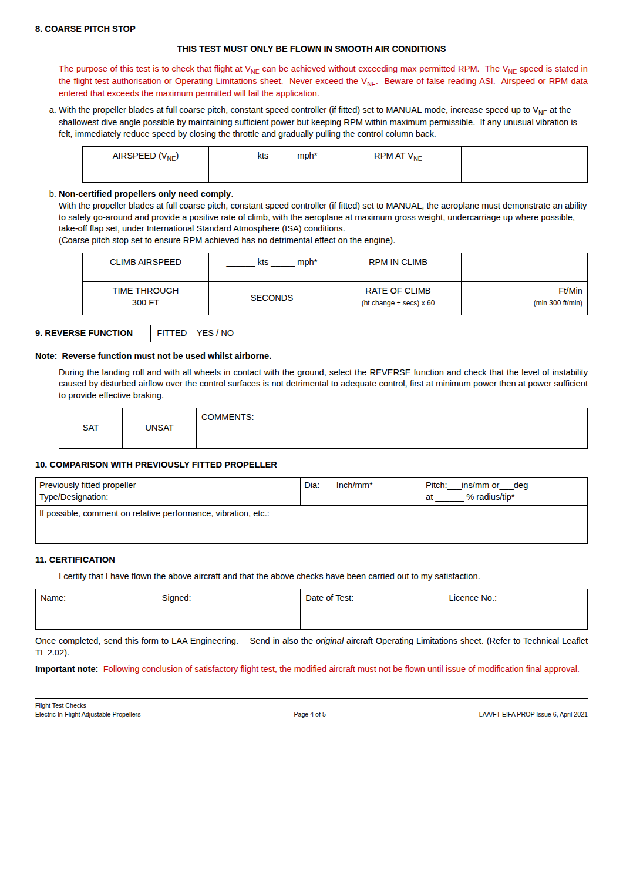8. COARSE PITCH STOP
THIS TEST MUST ONLY BE FLOWN IN SMOOTH AIR CONDITIONS
The purpose of this test is to check that flight at VNE can be achieved without exceeding max permitted RPM. The VNE speed is stated in the flight test authorisation or Operating Limitations sheet. Never exceed the VNE. Beware of false reading ASI. Airspeed or RPM data entered that exceeds the maximum permitted will fail the application.
With the propeller blades at full coarse pitch, constant speed controller (if fitted) set to MANUAL mode, increase speed up to VNE at the shallowest dive angle possible by maintaining sufficient power but keeping RPM within maximum permissible. If any unusual vibration is felt, immediately reduce speed by closing the throttle and gradually pulling the control column back.
| AIRSPEED (V NE ) | ______ kts _____ mph* | RPM AT V NE | |
Non-certified propellers only need comply.
With the propeller blades at full coarse pitch, constant speed controller (if fitted) set to MANUAL, the aeroplane must demonstrate an ability to safely go-around and provide a positive rate of climb, with the aeroplane at maximum gross weight, undercarriage up where possible, take-off flap set, under International Standard Atmosphere (ISA) conditions.
(Coarse pitch stop set to ensure RPM achieved has no detrimental effect on the engine).
| CLIMB AIRSPEED | ______ kts _____ mph* | RPM IN CLIMB | |
| TIME THROUGH 300 FT | SECONDS | RATE OF CLIMB (ht change ÷ secs) x 60 | Ft/Min (min 300 ft/min) |
9. REVERSE FUNCTION
FITTED YES / NO
Note: Reverse function must not be used whilst airborne.
During the landing roll and with all wheels in contact with the ground, select the REVERSE function and check that the level of instability caused by disturbed airflow over the control surfaces is not detrimental to adequate control, first at minimum power then at power sufficient to provide effective braking.
| SAT | UNSAT | COMMENTS: |
10. COMPARISON WITH PREVIOUSLY FITTED PROPELLER
| Previously fitted propeller Type/Designation: | Dia: Inch/mm* | Pitch:___ins/mm or___deg at ______ % radius/tip* |
| If possible, comment on relative performance, vibration, etc.: |
11. CERTIFICATION
I certify that I have flown the above aircraft and that the above checks have been carried out to my satisfaction.
| Name: | Signed: | Date of Test: | Licence No.: |
Once completed, send this form to LAA Engineering. Send in also the original aircraft Operating Limitations sheet. (Refer to Technical Leaflet TL 2.02).
Important note: Following conclusion of satisfactory flight test, the modified aircraft must not be flown until issue of modification final approval.
Flight Test Checks
Electric In-Flight Adjustable Propellers
Page 4 of 5
LAA/FT-EIFA PROP Issue 6, April 2021